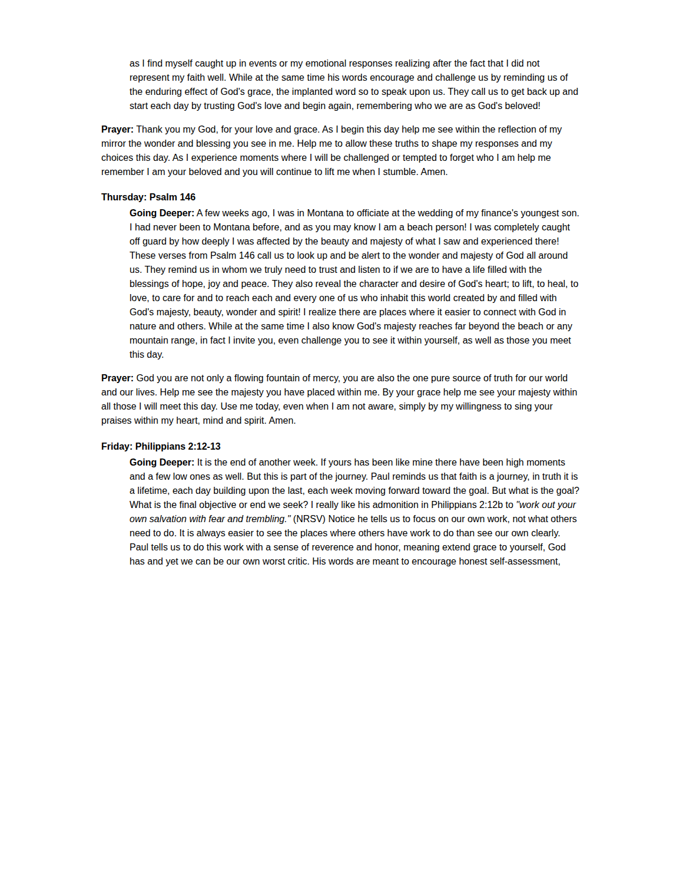as I find myself caught up in events or my emotional responses realizing after the fact that I did not represent my faith well. While at the same time his words encourage and challenge us by reminding us of the enduring effect of God's grace, the implanted word so to speak upon us. They call us to get back up and start each day by trusting God's love and begin again, remembering who we are as God's beloved!
Prayer: Thank you my God, for your love and grace. As I begin this day help me see within the reflection of my mirror the wonder and blessing you see in me. Help me to allow these truths to shape my responses and my choices this day. As I experience moments where I will be challenged or tempted to forget who I am help me remember I am your beloved and you will continue to lift me when I stumble. Amen.
Thursday: Psalm 146
Going Deeper: A few weeks ago, I was in Montana to officiate at the wedding of my finance's youngest son. I had never been to Montana before, and as you may know I am a beach person! I was completely caught off guard by how deeply I was affected by the beauty and majesty of what I saw and experienced there! These verses from Psalm 146 call us to look up and be alert to the wonder and majesty of God all around us. They remind us in whom we truly need to trust and listen to if we are to have a life filled with the blessings of hope, joy and peace. They also reveal the character and desire of God's heart; to lift, to heal, to love, to care for and to reach each and every one of us who inhabit this world created by and filled with God's majesty, beauty, wonder and spirit! I realize there are places where it easier to connect with God in nature and others. While at the same time I also know God's majesty reaches far beyond the beach or any mountain range, in fact I invite you, even challenge you to see it within yourself, as well as those you meet this day.
Prayer: God you are not only a flowing fountain of mercy, you are also the one pure source of truth for our world and our lives. Help me see the majesty you have placed within me. By your grace help me see your majesty within all those I will meet this day. Use me today, even when I am not aware, simply by my willingness to sing your praises within my heart, mind and spirit. Amen.
Friday: Philippians 2:12-13
Going Deeper: It is the end of another week. If yours has been like mine there have been high moments and a few low ones as well. But this is part of the journey. Paul reminds us that faith is a journey, in truth it is a lifetime, each day building upon the last, each week moving forward toward the goal. But what is the goal? What is the final objective or end we seek? I really like his admonition in Philippians 2:12b to "work out your own salvation with fear and trembling." (NRSV) Notice he tells us to focus on our own work, not what others need to do. It is always easier to see the places where others have work to do than see our own clearly. Paul tells us to do this work with a sense of reverence and honor, meaning extend grace to yourself, God has and yet we can be our own worst critic. His words are meant to encourage honest self-assessment,